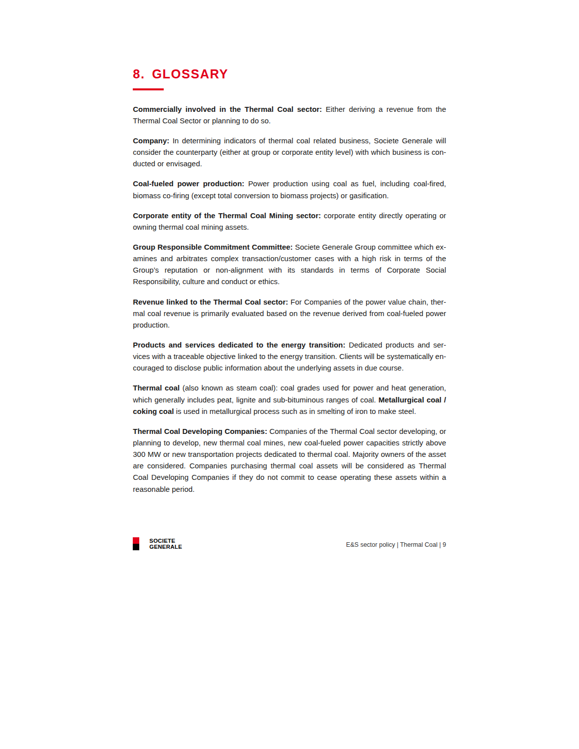8. Glossary
Commercially involved in the Thermal Coal sector: Either deriving a revenue from the Thermal Coal Sector or planning to do so.
Company: In determining indicators of thermal coal related business, Societe Generale will consider the counterparty (either at group or corporate entity level) with which business is conducted or envisaged.
Coal-fueled power production: Power production using coal as fuel, including coal-fired, biomass co-firing (except total conversion to biomass projects) or gasification.
Corporate entity of the Thermal Coal Mining sector: corporate entity directly operating or owning thermal coal mining assets.
Group Responsible Commitment Committee: Societe Generale Group committee which examines and arbitrates complex transaction/customer cases with a high risk in terms of the Group’s reputation or non-alignment with its standards in terms of Corporate Social Responsibility, culture and conduct or ethics.
Revenue linked to the Thermal Coal sector: For Companies of the power value chain, thermal coal revenue is primarily evaluated based on the revenue derived from coal-fueled power production.
Products and services dedicated to the energy transition: Dedicated products and services with a traceable objective linked to the energy transition. Clients will be systematically encouraged to disclose public information about the underlying assets in due course.
Thermal coal (also known as steam coal): coal grades used for power and heat generation, which generally includes peat, lignite and sub-bituminous ranges of coal. Metallurgical coal / coking coal is used in metallurgical process such as in smelting of iron to make steel.
Thermal Coal Developing Companies: Companies of the Thermal Coal sector developing, or planning to develop, new thermal coal mines, new coal-fueled power capacities strictly above 300 MW or new transportation projects dedicated to thermal coal. Majority owners of the asset are considered. Companies purchasing thermal coal assets will be considered as Thermal Coal Developing Companies if they do not commit to cease operating these assets within a reasonable period.
Societe
Generale
E&S sector policy | Thermal Coal | 9